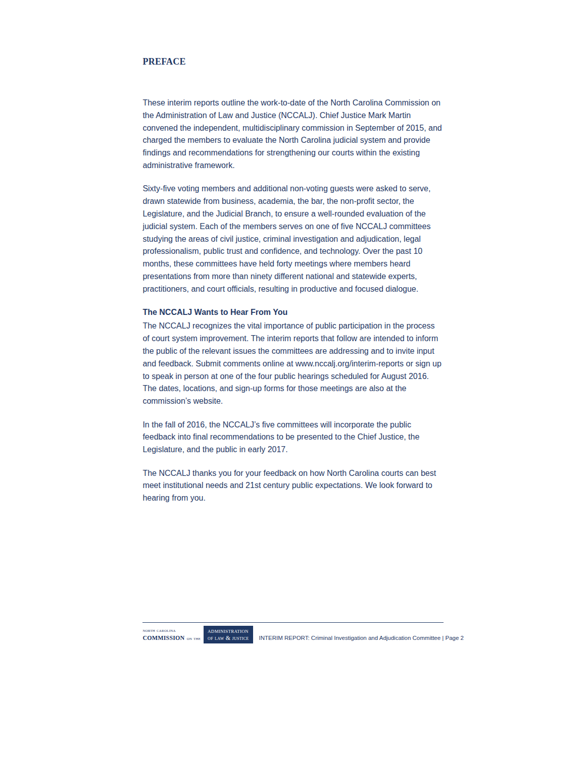Preface
These interim reports outline the work-to-date of the North Carolina Commission on the Administration of Law and Justice (NCCALJ). Chief Justice Mark Martin convened the independent, multidisciplinary commission in September of 2015, and charged the members to evaluate the North Carolina judicial system and provide findings and recommendations for strengthening our courts within the existing administrative framework.
Sixty-five voting members and additional non-voting guests were asked to serve, drawn statewide from business, academia, the bar, the non-profit sector, the Legislature, and the Judicial Branch, to ensure a well-rounded evaluation of the judicial system. Each of the members serves on one of five NCCALJ committees studying the areas of civil justice, criminal investigation and adjudication, legal professionalism, public trust and confidence, and technology. Over the past 10 months, these committees have held forty meetings where members heard presentations from more than ninety different national and statewide experts, practitioners, and court officials, resulting in productive and focused dialogue.
The NCCALJ Wants to Hear From You
The NCCALJ recognizes the vital importance of public participation in the process of court system improvement. The interim reports that follow are intended to inform the public of the relevant issues the committees are addressing and to invite input and feedback. Submit comments online at www.nccalj.org/interim-reports or sign up to speak in person at one of the four public hearings scheduled for August 2016. The dates, locations, and sign-up forms for those meetings are also at the commission’s website.
In the fall of 2016, the NCCALJ’s five committees will incorporate the public feedback into final recommendations to be presented to the Chief Justice, the Legislature, and the public in early 2017.
The NCCALJ thanks you for your feedback on how North Carolina courts can best meet institutional needs and 21st century public expectations. We look forward to hearing from you.
North Carolina Commission on the
Administration of Law & Justice
INTERIM REPORT: Criminal Investigation and Adjudication Committee | Page 2